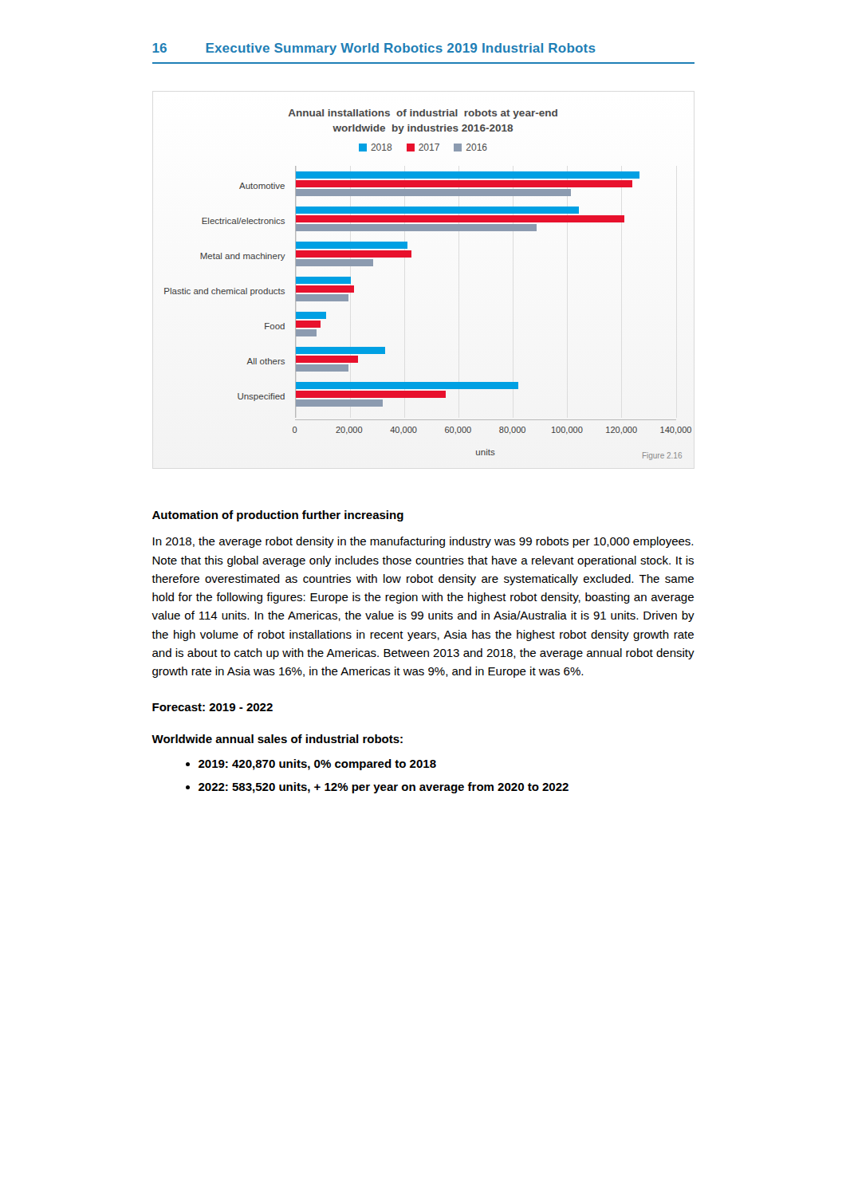16 Executive Summary World Robotics 2019 Industrial Robots
Annual installations of industrial robots at year-end
worldwide by industries 2016-2018
2018 2017 2016
Automotive
Electrical/electronics
Metal and machinery
Plastic and chemical products
Food
All others
Unspecified
0 20,000 40,000 60,000 80,000 100,000 120,000 140,000
units
Figure 2.16
Automation of production further increasing
In 2018, the average robot density in the manufacturing industry was 99 robots per 10,000 employees. Note that this global average only includes those countries that have a relevant operational stock. It is therefore overestimated as countries with low robot density are systematically excluded. The same hold for the following figures: Europe is the region with the highest robot density, boasting an average value of 114 units. In the Americas, the value is 99 units and in Asia/Australia it is 91 units. Driven by the high volume of robot installations in recent years, Asia has the highest robot density growth rate and is about to catch up with the Americas. Between 2013 and 2018, the average annual robot density growth rate in Asia was 16%, in the Americas it was 9%, and in Europe it was 6%.
Forecast: 2019 - 2022
Worldwide annual sales of industrial robots:
2019: 420,870 units, 0% compared to 2018
2022: 583,520 units, + 12% per year on average from 2020 to 2022